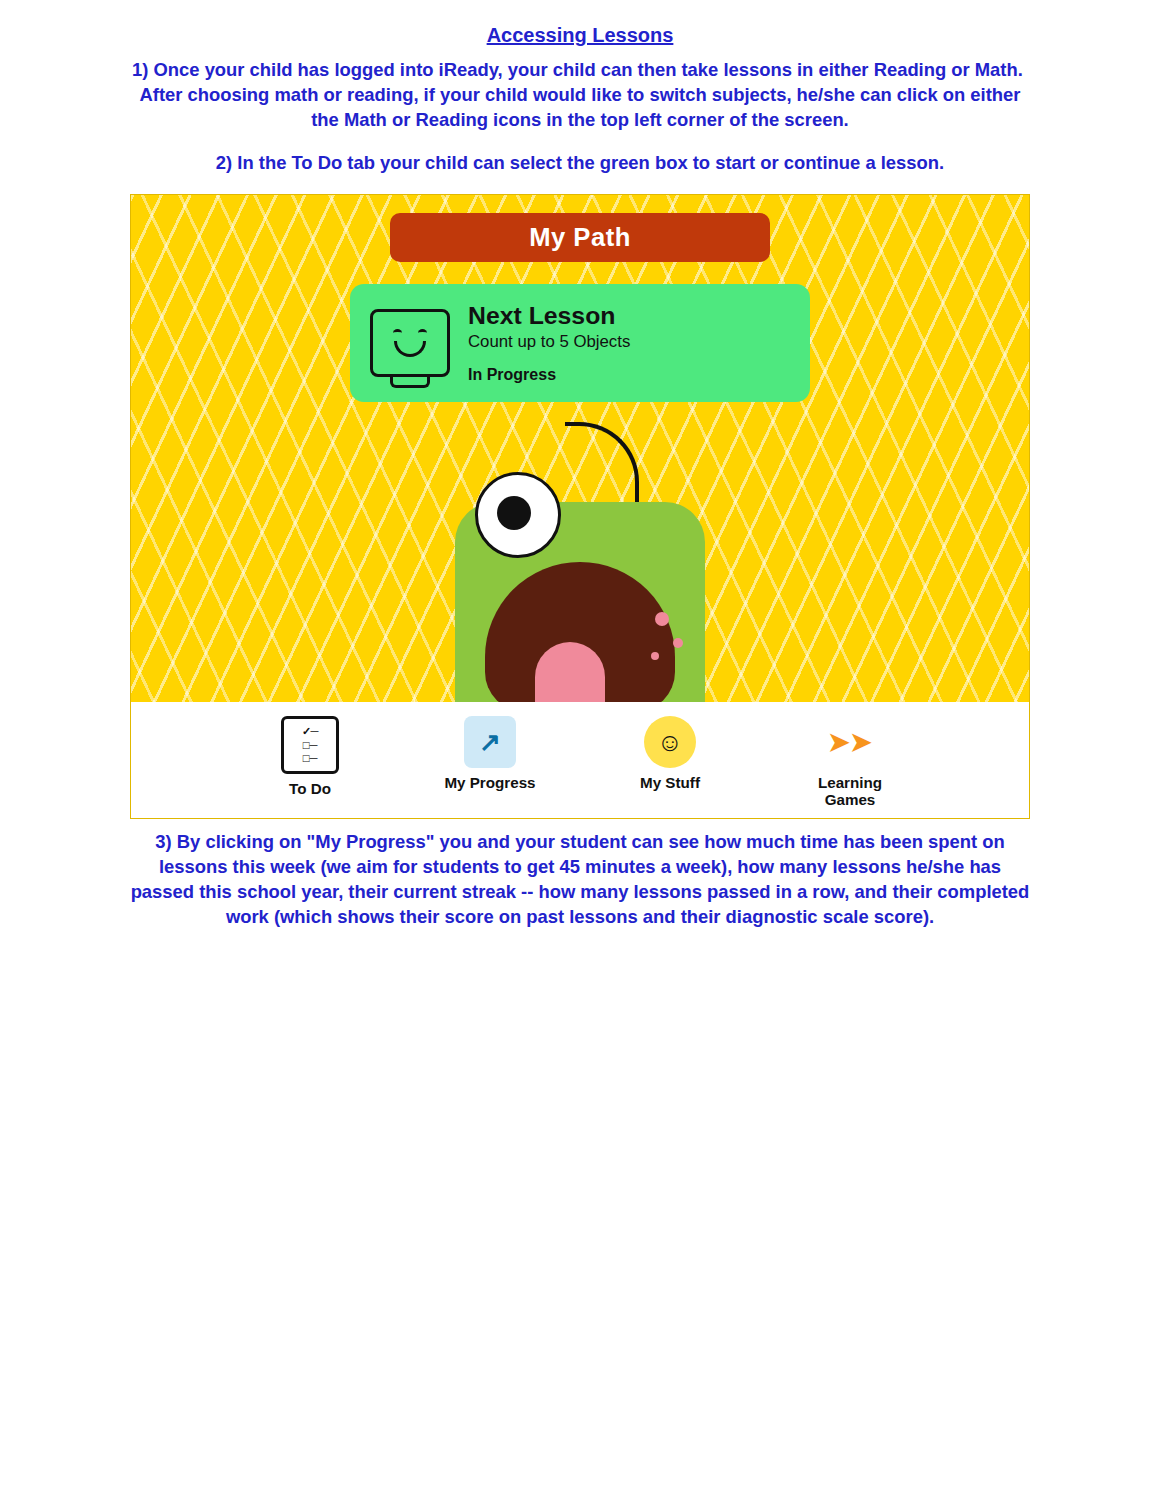Accessing Lessons
1) Once your child has logged into iReady, your child can then take lessons in either Reading or Math. After choosing math or reading, if your child would like to switch subjects, he/she can click on either the Math or Reading icons in the top left corner of the screen.
2) In the To Do tab your child can select the green box to start or continue a lesson.
My Path
Next Lesson
Count up to 5 Objects
In Progress
✓─ □─ □─
To Do
↗
My Progress
☺
My Stuff
➤➤
Learning Games
3) By clicking on "My Progress" you and your student can see how much time has been spent on lessons this week (we aim for students to get 45 minutes a week), how many lessons he/she has passed this school year, their current streak -- how many lessons passed in a row, and their completed work (which shows their score on past lessons and their diagnostic scale score).